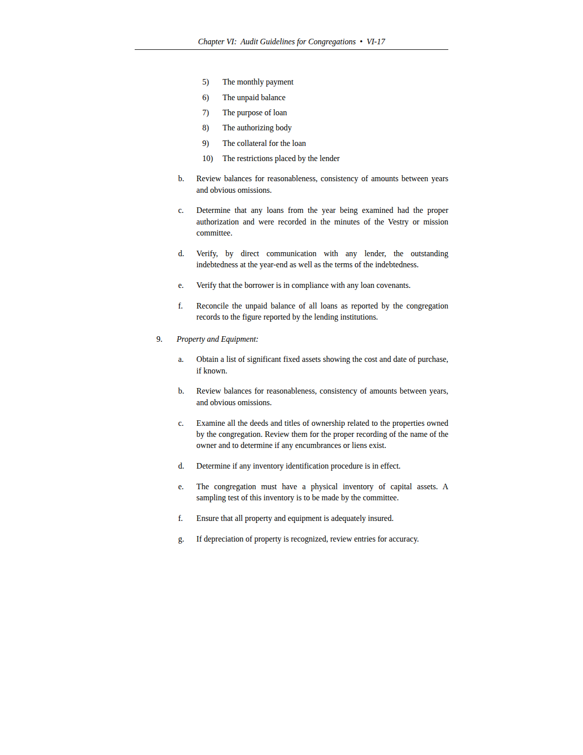Chapter VI: Audit Guidelines for Congregations • VI-17
5) The monthly payment
6) The unpaid balance
7) The purpose of loan
8) The authorizing body
9) The collateral for the loan
10) The restrictions placed by the lender
b. Review balances for reasonableness, consistency of amounts between years and obvious omissions.
c. Determine that any loans from the year being examined had the proper authorization and were recorded in the minutes of the Vestry or mission committee.
d. Verify, by direct communication with any lender, the outstanding indebtedness at the year-end as well as the terms of the indebtedness.
e. Verify that the borrower is in compliance with any loan covenants.
f. Reconcile the unpaid balance of all loans as reported by the congregation records to the figure reported by the lending institutions.
9. Property and Equipment:
a. Obtain a list of significant fixed assets showing the cost and date of purchase, if known.
b. Review balances for reasonableness, consistency of amounts between years, and obvious omissions.
c. Examine all the deeds and titles of ownership related to the properties owned by the congregation. Review them for the proper recording of the name of the owner and to determine if any encumbrances or liens exist.
d. Determine if any inventory identification procedure is in effect.
e. The congregation must have a physical inventory of capital assets. A sampling test of this inventory is to be made by the committee.
f. Ensure that all property and equipment is adequately insured.
g. If depreciation of property is recognized, review entries for accuracy.